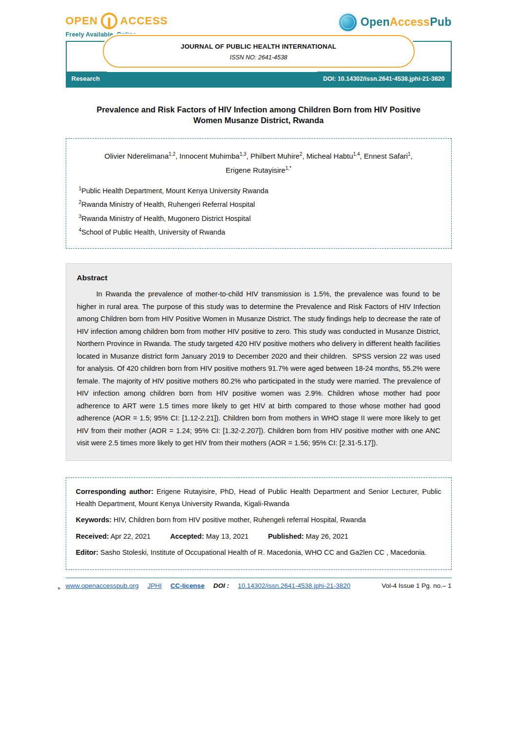OPEN ACCESS
Freely Available Online
Open Access Pub
JOURNAL OF PUBLIC HEALTH INTERNATIONAL
ISSN NO: 2641-4538
Research
DOI: 10.14302/issn.2641-4538.jphi-21-3820
Prevalence and Risk Factors of HIV Infection among Children Born from HIV Positive Women Musanze District, Rwanda
Olivier Nderelimana1,2, Innocent Muhimba1,3, Philbert Muhire2, Micheal Habtu1,4, Ennest Safari1,
Erigene Rutayisire1,*
1Public Health Department, Mount Kenya University Rwanda
2Rwanda Ministry of Health, Ruhengeri Referral Hospital
3Rwanda Ministry of Health, Mugonero District Hospital
4School of Public Health, University of Rwanda
Abstract
In Rwanda the prevalence of mother-to-child HIV transmission is 1.5%, the prevalence was found to be higher in rural area. The purpose of this study was to determine the Prevalence and Risk Factors of HIV Infection among Children born from HIV Positive Women in Musanze District. The study findings help to decrease the rate of HIV infection among children born from mother HIV positive to zero. This study was conducted in Musanze District, Northern Province in Rwanda. The study targeted 420 HIV positive mothers who delivery in different health facilities located in Musanze district form January 2019 to December 2020 and their children. SPSS version 22 was used for analysis. Of 420 children born from HIV positive mothers 91.7% were aged between 18-24 months, 55.2% were female. The majority of HIV positive mothers 80.2% who participated in the study were married. The prevalence of HIV infection among children born from HIV positive women was 2.9%. Children whose mother had poor adherence to ART were 1.5 times more likely to get HIV at birth compared to those whose mother had good adherence (AOR = 1.5; 95% CI: [1.12-2.21]). Children born from mothers in WHO stage II were more likely to get HIV from their mother (AOR = 1.24; 95% CI: [1.32-2.207]). Children born from HIV positive mother with one ANC visit were 2.5 times more likely to get HIV from their mothers (AOR = 1.56; 95% CI: [2.31-5.17]).
Corresponding author: Erigene Rutayisire, PhD, Head of Public Health Department and Senior Lecturer, Public Health Department, Mount Kenya University Rwanda, Kigali-Rwanda
Keywords: HIV, Children born from HIV positive mother, Ruhengeli referral Hospital, Rwanda
Received: Apr 22, 2021 Accepted: May 13, 2021 Published: May 26, 2021
Editor: Sasho Stoleski, Institute of Occupational Health of R. Macedonia, WHO CC and Ga2len CC , Macedonia.
▸ www.openaccesspub.org JPHI CC-license DOI : 10.14302/issn.2641-4538.jphi-21-3820 Vol-4 Issue 1 Pg. no.– 1